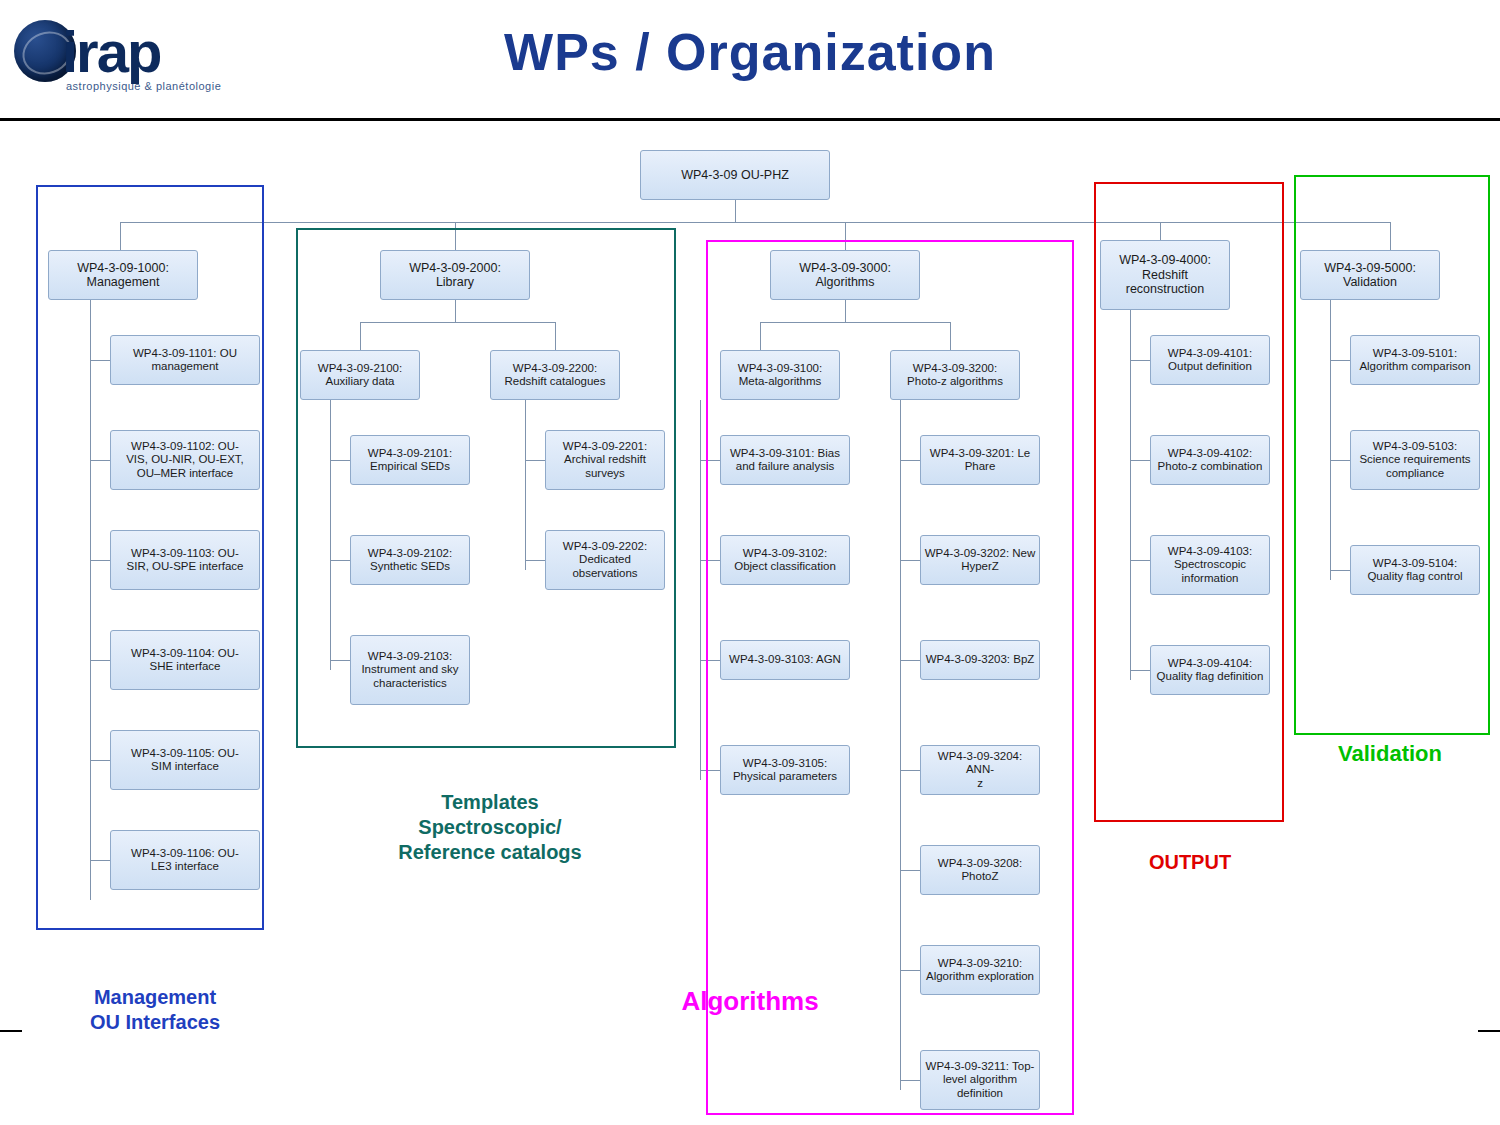irap
astrophysique & planétologie
WPs / Organization
WP4-3-09 OU-PHZ
WP4-3-09-1000:
Management
WP4-3-09-2000:
Library
WP4-3-09-3000:
Algorithms
WP4-3-09-4000:
Redshift
reconstruction
WP4-3-09-5000:
Validation
WP4-3-09-1101: OU
management
WP4-3-09-1102: OU-
VIS, OU-NIR, OU-EXT,
OU–MER interface
WP4-3-09-1103: OU-
SIR, OU-SPE interface
WP4-3-09-1104: OU-
SHE interface
WP4-3-09-1105: OU-
SIM interface
WP4-3-09-1106: OU-
LE3 interface
WP4-3-09-2100:
Auxiliary data
WP4-3-09-2200:
Redshift catalogues
WP4-3-09-2101:
Empirical SEDs
WP4-3-09-2102:
Synthetic SEDs
WP4-3-09-2103:
Instrument and sky
characteristics
WP4-3-09-2201:
Archival redshift
surveys
WP4-3-09-2202:
Dedicated
observations
WP4-3-09-3100:
Meta-algorithms
WP4-3-09-3200:
Photo-z algorithms
WP4-3-09-3101: Bias
and failure analysis
WP4-3-09-3102:
Object classification
WP4-3-09-3103: AGN
WP4-3-09-3105:
Physical parameters
WP4-3-09-3201: Le
Phare
WP4-3-09-3202: New
HyperZ
WP4-3-09-3203: BpZ
WP4-3-09-3204: ANN-
z
WP4-3-09-3208:
PhotoZ
WP4-3-09-3210:
Algorithm exploration
WP4-3-09-3211: Top-
level algorithm
definition
WP4-3-09-4101:
Output definition
WP4-3-09-4102:
Photo-z combination
WP4-3-09-4103:
Spectroscopic
information
WP4-3-09-4104:
Quality flag definition
WP4-3-09-5101:
Algorithm comparison
WP4-3-09-5103:
Science requirements
compliance
WP4-3-09-5104:
Quality flag control
Validation
Templates
Spectroscopic/
Reference catalogs
OUTPUT
Algorithms
Management
OU Interfaces